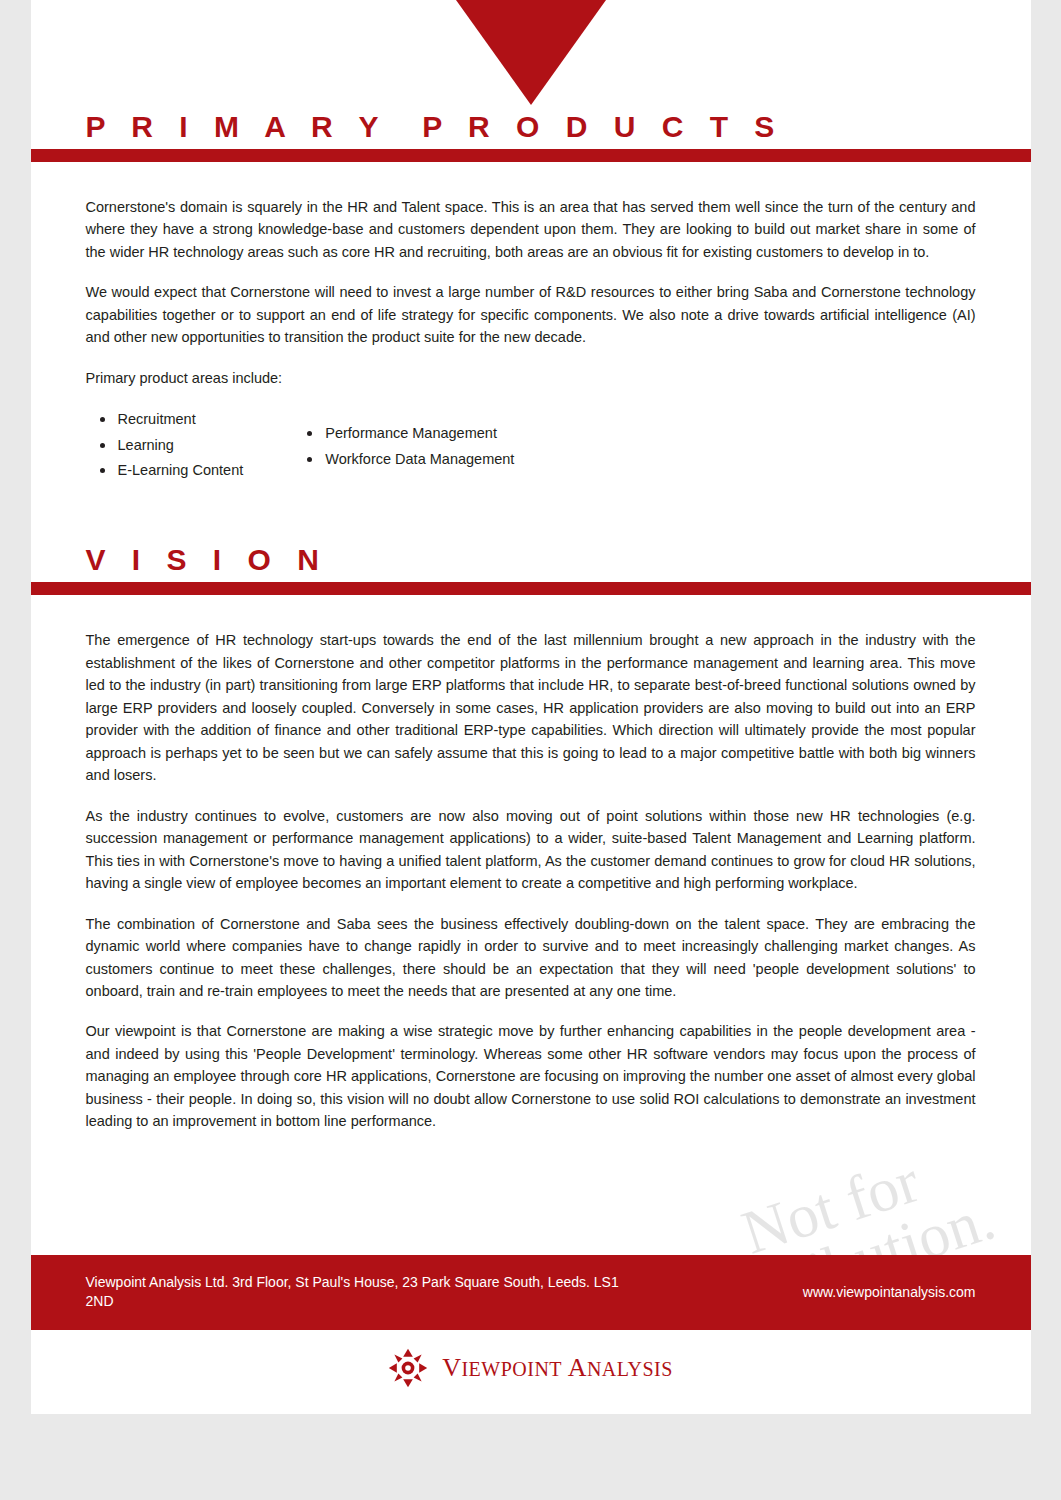P R I M A R Y P R O D U C T S
Cornerstone's domain is squarely in the HR and Talent space. This is an area that has served them well since the turn of the century and where they have a strong knowledge-base and customers dependent upon them. They are looking to build out market share in some of the wider HR technology areas such as core HR and recruiting, both areas are an obvious fit for existing customers to develop in to.
We would expect that Cornerstone will need to invest a large number of R&D resources to either bring Saba and Cornerstone technology capabilities together or to support an end of life strategy for specific components. We also note a drive towards artificial intelligence (AI) and other new opportunities to transition the product suite for the new decade.
Primary product areas include:
Recruitment
Learning
E-Learning Content
Performance Management
Workforce Data Management
V I S I O N
The emergence of HR technology start-ups towards the end of the last millennium brought a new approach in the industry with the establishment of the likes of Cornerstone and other competitor platforms in the performance management and learning area. This move led to the industry (in part) transitioning from large ERP platforms that include HR, to separate best-of-breed functional solutions owned by large ERP providers and loosely coupled. Conversely in some cases, HR application providers are also moving to build out into an ERP provider with the addition of finance and other traditional ERP-type capabilities. Which direction will ultimately provide the most popular approach is perhaps yet to be seen but we can safely assume that this is going to lead to a major competitive battle with both big winners and losers.
As the industry continues to evolve, customers are now also moving out of point solutions within those new HR technologies (e.g. succession management or performance management applications) to a wider, suite-based Talent Management and Learning platform. This ties in with Cornerstone's move to having a unified talent platform, As the customer demand continues to grow for cloud HR solutions, having a single view of employee becomes an important element to create a competitive and high performing workplace.
The combination of Cornerstone and Saba sees the business effectively doubling-down on the talent space. They are embracing the dynamic world where companies have to change rapidly in order to survive and to meet increasingly challenging market changes. As customers continue to meet these challenges, there should be an expectation that they will need 'people development solutions' to onboard, train and re-train employees to meet the needs that are presented at any one time.
Our viewpoint is that Cornerstone are making a wise strategic move by further enhancing capabilities in the people development area - and indeed by using this 'People Development' terminology. Whereas some other HR software vendors may focus upon the process of managing an employee through core HR applications, Cornerstone are focusing on improving the number one asset of almost every global business - their people. In doing so, this vision will no doubt allow Cornerstone to use solid ROI calculations to demonstrate an investment leading to an improvement in bottom line performance.
Not for distribution.
Viewpoint Analysis Ltd. 3rd Floor, St Paul's House, 23 Park Square South, Leeds. LS1 2ND
www.viewpointanalysis.com
VIEWPOINT ANALYSIS